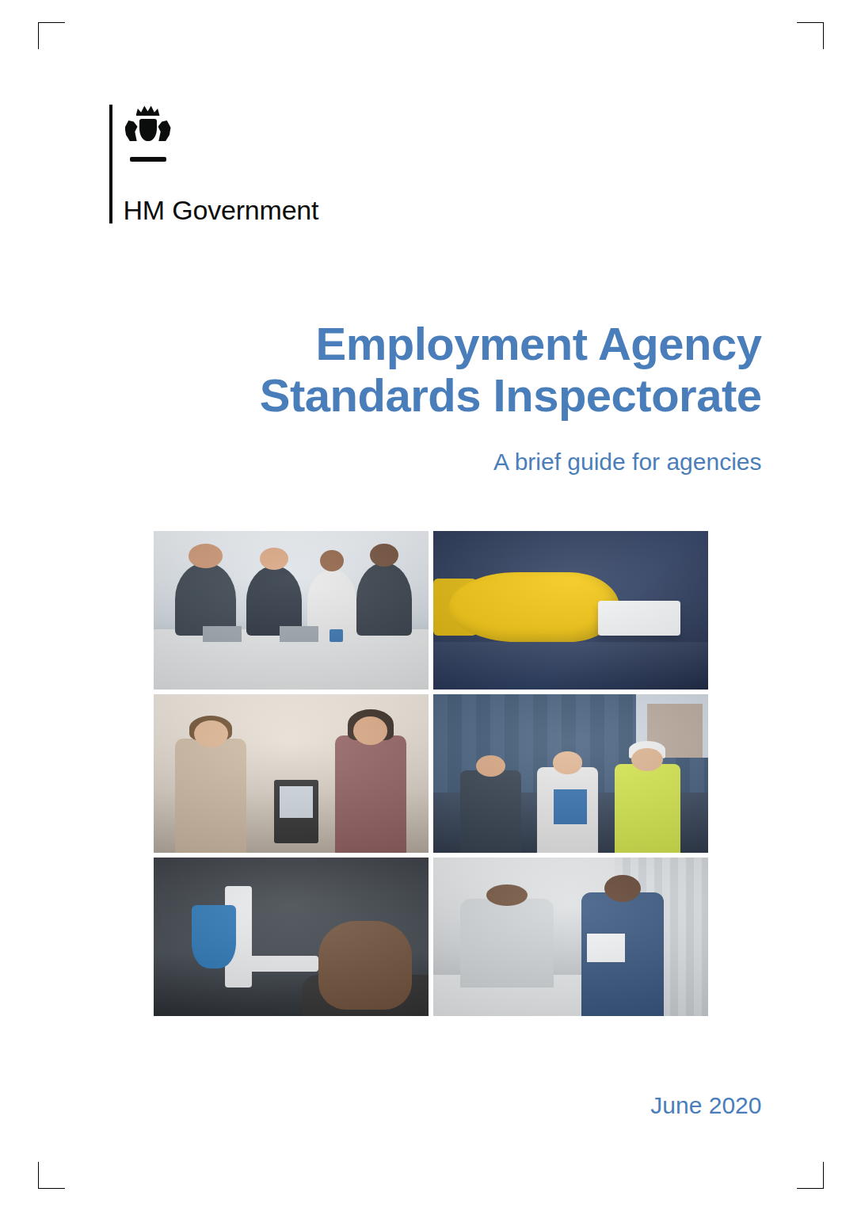HM Government
Employment Agency
Standards Inspectorate
A brief guide for agencies
June 2020